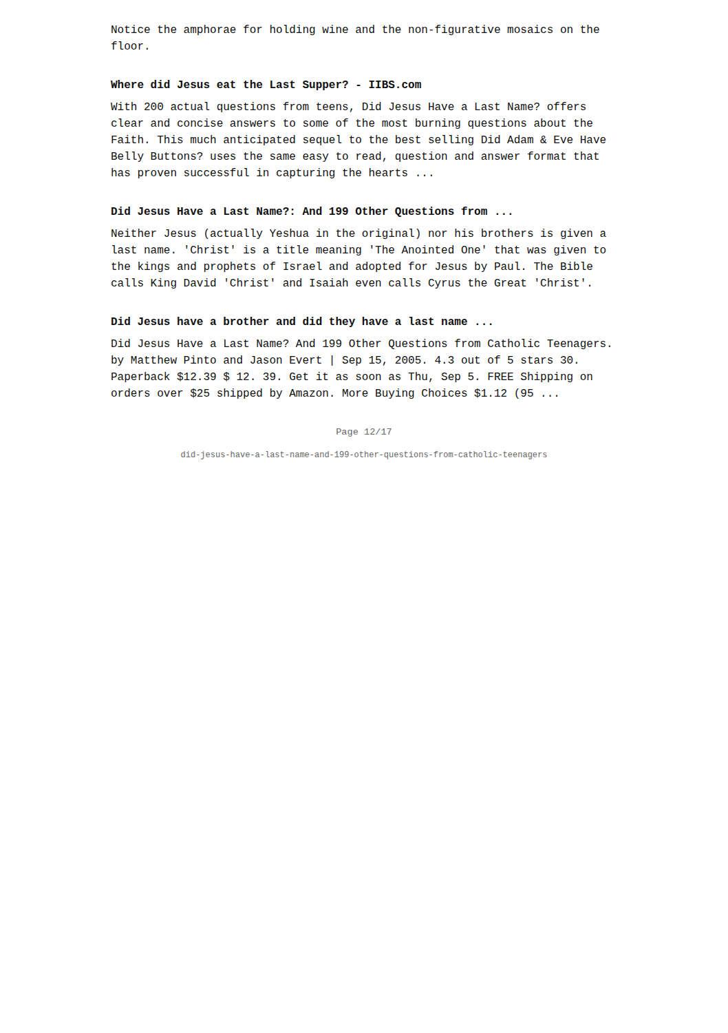Notice the amphorae for holding wine and the non-figurative mosaics on the floor.
Where did Jesus eat the Last Supper? - IIBS.com
With 200 actual questions from teens, Did Jesus Have a Last Name? offers clear and concise answers to some of the most burning questions about the Faith. This much anticipated sequel to the best selling Did Adam & Eve Have Belly Buttons? uses the same easy to read, question and answer format that has proven successful in capturing the hearts ...
Did Jesus Have a Last Name?: And 199 Other Questions from ...
Neither Jesus (actually Yeshua in the original) nor his brothers is given a last name. 'Christ' is a title meaning 'The Anointed One' that was given to the kings and prophets of Israel and adopted for Jesus by Paul. The Bible calls King David 'Christ' and Isaiah even calls Cyrus the Great 'Christ'.
Did Jesus have a brother and did they have a last name ...
Did Jesus Have a Last Name? And 199 Other Questions from Catholic Teenagers. by Matthew Pinto and Jason Evert | Sep 15, 2005. 4.3 out of 5 stars 30. Paperback $12.39 $ 12. 39. Get it as soon as Thu, Sep 5. FREE Shipping on orders over $25 shipped by Amazon. More Buying Choices $1.12 (95 ...
Page 12/17
did-jesus-have-a-last-name-and-199-other-questions-from-catholic-teenagers